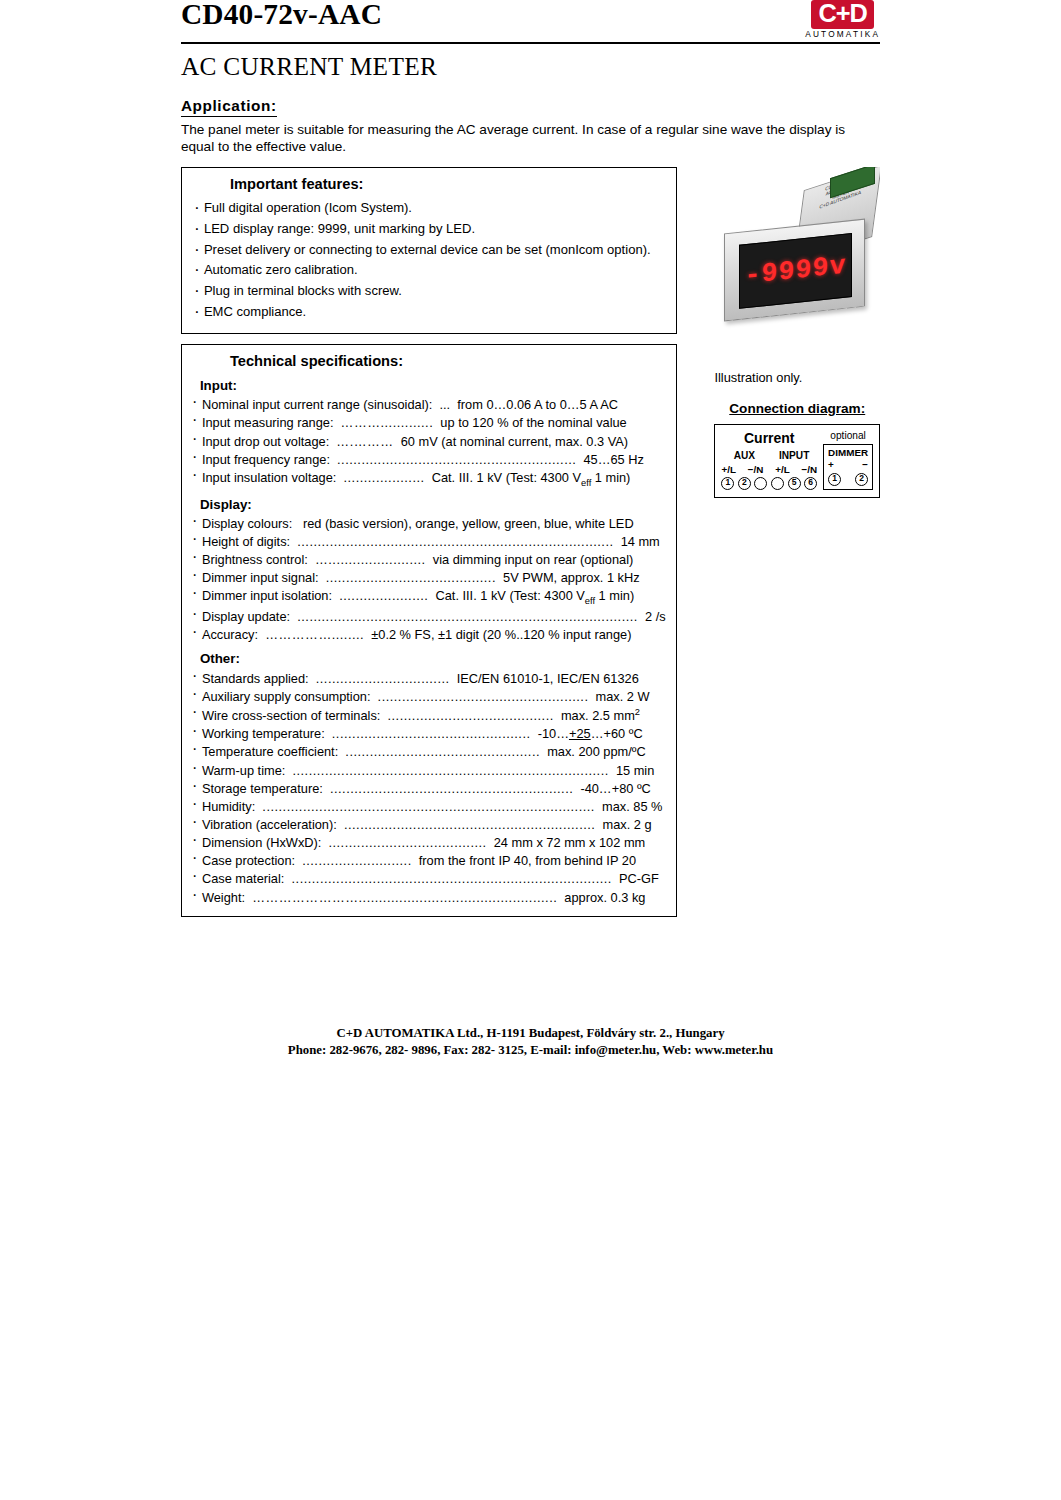CD40-72v-AAC
C+D AUTOMATIKA
AC CURRENT METER
Application:
The panel meter is suitable for measuring the AC average current. In case of a regular sine wave the display is equal to the effective value.
Important features:
Full digital operation (Icom System).
LED display range: 9999, unit marking by LED.
Preset delivery or connecting to external device can be set (monIcom option).
Automatic zero calibration.
Plug in terminal blocks with screw.
EMC compliance.
Technical specifications:
Input:
Nominal input current range (sinusoidal): ... from 0…0.06 A to 0…5 A AC
Input measuring range: ………............. up to 120 % of the nominal value
Input drop out voltage: ….……… 60 mV (at nominal current, max. 0.3 VA)
Input frequency range: ........................................................... 45…65 Hz
Input insulation voltage: .................... Cat. III. 1 kV (Test: 4300 Veff 1 min)
Display:
Display colours: red (basic version), orange, yellow, green, blue, white LED
Height of digits: .............................................................................. 14 mm
Brightness control: …........................ via dimming input on rear (optional)
Dimmer input signal: .......................................... 5V PWM, approx. 1 kHz
Dimmer input isolation: ...................... Cat. III. 1 kV (Test: 4300 Veff 1 min)
Display update: .................................................................................... 2 /s
Accuracy: ……………........ ±0.2 % FS, ±1 digit (20 %..120 % input range)
Other:
Standards applied: ................................. IEC/EN 61010-1, IEC/EN 61326
Auxiliary supply consumption: .................................................... max. 2 W
Wire cross-section of terminals: ......................................... max. 2.5 mm2
Working temperature: ................................................. -10…+25…+60 ºC
Temperature coefficient: ................................................ max. 200 ppm/ºC
Warm-up time: .............................................................................. 15 min
Storage temperature: ............................................................ -40…+80 ºC
Humidity: .................................................................................. max. 85 %
Vibration (acceleration): .............................................................. max. 2 g
Dimension (HxWxD): ....................................... 24 mm x 72 mm x 102 mm
Case protection: ........................... from the front IP 40, from behind IP 20
Case material: ............................................................................... PC-GF
Weight: ……………………................................................. approx. 0.3 kg
CD40-72v-AAC
AC CURRENT
METER
C+D AUTOMATIKA
-9999v
Illustration only.
Connection diagram:
Current
AUX INPUT
+/L−/N +/L−/N
1 2 5 6
optional
DIMMER
+−
1 2
C+D AUTOMATIKA Ltd., H-1191 Budapest, Földváry str. 2., Hungary
Phone: 282-9676, 282- 9896, Fax: 282- 3125, E-mail: info@meter.hu, Web: www.meter.hu